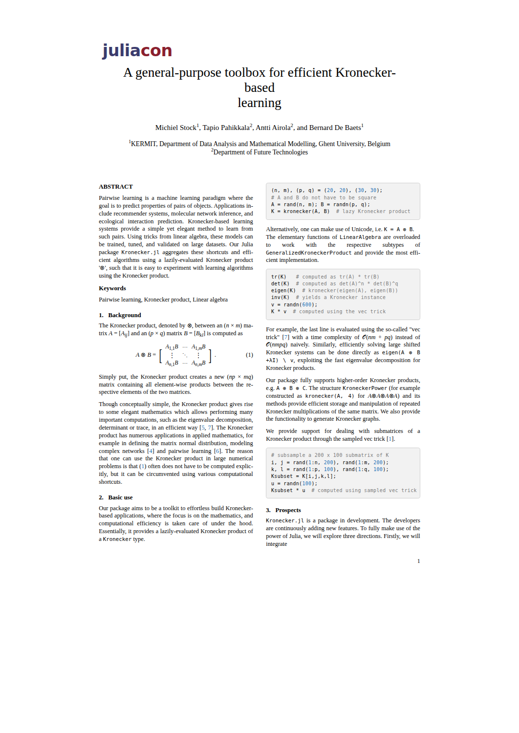julia con
A general-purpose toolbox for efficient Kronecker-based
learning
Michiel Stock1, Tapio Pahikkala2, Antti Airola2, and Bernard De Baets1
1KERMIT, Department of Data Analysis and Mathematical Modelling, Ghent University, Belgium
2Department of Future Technologies
ABSTRACT
Pairwise learning is a machine learning paradigm where the goal is to predict properties of pairs of objects. Applications include recommender systems, molecular network inference, and ecological interaction prediction. Kronecker-based learning systems provide a simple yet elegant method to learn from such pairs. Using tricks from linear algebra, these models can be trained, tuned, and validated on large datasets. Our Julia package Kronecker.jl aggregates these shortcuts and efficient algorithms using a lazily-evaluated Kronecker product '⊗', such that it is easy to experiment with learning algorithms using the Kronecker product.
Keywords
Pairwise learning, Kronecker product, Linear algebra
1. Background
The Kronecker product, denoted by ⊗, between an (n × m) matrix A = [Aij] and an (p × q) matrix B = [Bkl] is computed as
A ⊗ B =[
| A 1,1 B | ⋯ | A 1, m B |
| ⋮ | ⋱ | ⋮ |
| A n ,1 B | ⋯ | A n , m B |
] . (1)
Simply put, the Kronecker product creates a new (np × mq) matrix containing all element-wise products between the respective elements of the two matrices.
Though conceptually simple, the Kronecker product gives rise to some elegant mathematics which allows performing many important computations, such as the eigenvalue decomposition, determinant or trace, in an efficient way [5, 7]. The Kronecker product has numerous applications in applied mathematics, for example in defining the matrix normal distribution, modeling complex networks [4] and pairwise learning [6]. The reason that one can use the Kronecker product in large numerical problems is that (1) often does not have to be computed explicitly, but it can be circumvented using various computational shortcuts.
2. Basic use
Our package aims to be a toolkit to effortless build Kronecker-based applications, where the focus is on the mathematics, and computational efficiency is taken care of under the hood. Essentially, it provides a lazily-evaluated Kronecker product of a Kronecker type.
(n, m), (p, q) = (20, 20), (30, 30);
# A and B do not have to be square
A = rand(n, m); B = randn(p, q);
K = kronecker(A, B)  # lazy Kronecker product
Alternatively, one can make use of Unicode, i.e. K = A ⊗ B.
The elementary functions of LinearAlgebra are overloaded to work with the respective subtypes of GeneralizedKroneckerProduct and provide the most efficient implementation.
tr(K)   # computed as tr(A) * tr(B)
det(K)  # computed as det(A)^n * det(B)^q
eigen(K)  # kronecker(eigen(A), eigen(B))
inv(K)  # yields a Kronecker instance
v = randn(600);
K * v  # computed using the vec trick
For example, the last line is evaluated using the so-called "vec trick" [7] with a time complexity of 𝒪(nm + pq) instead of 𝒪(nmpq) naively. Similarly, efficiently solving large shifted Kronecker systems can be done directly as eigen(A ⊗ B +λI) \ v, exploiting the fast eigenvalue decomposition for Kronecker products.
Our package fully supports higher-order Kronecker products, e.g. A ⊗ B ⊗ C. The structure KroneckerPower (for example constructed as kronecker(A, 4) for A⊗A⊗A⊗A) and its methods provide efficient storage and manipulation of repeated Kronecker multiplications of the same matrix. We also provide the functionality to generate Kronecker graphs.
We provide support for dealing with submatrices of a Kronecker product through the sampled vec trick [1].
# subsample a 200 x 100 submatrix of K
i, j = rand(1:n, 200), rand(1:m, 200);
k, l = rand(1:p, 100), rand(1:q, 100);
Ksubset = K[i,j,k,l];
u = randn(100);
Ksubset * u  # computed using sampled vec trick
3. Prospects
Kronecker.jl is a package in development. The developers are continuously adding new features. To fully make use of the power of Julia, we will explore three directions. Firstly, we will integrate
1